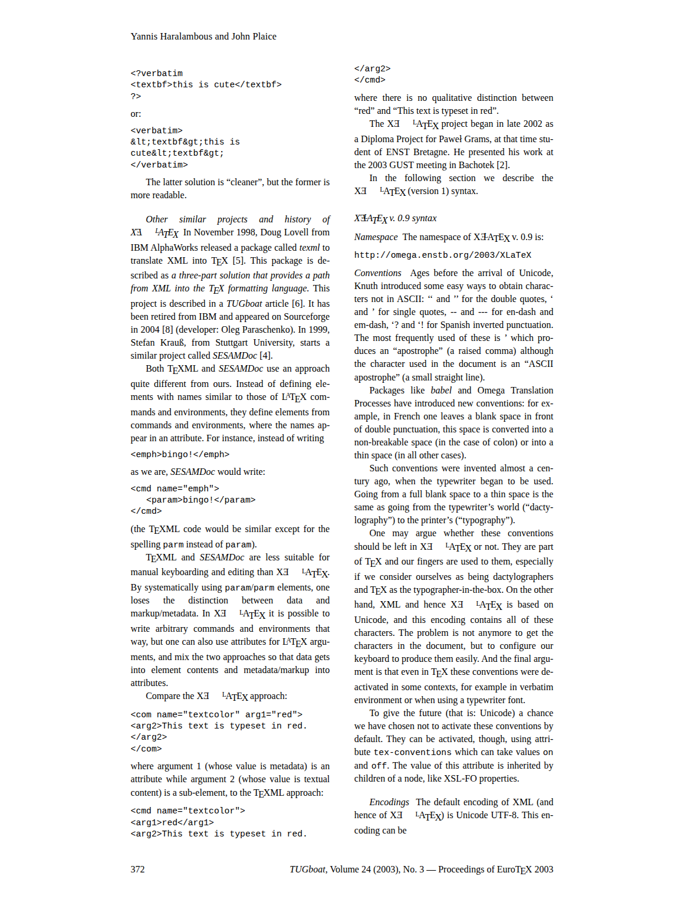Yannis Haralambous and John Plaice
<?verbatim
<textbf>this is cute</textbf>
?>
or:
<verbatim>
&lt;textbf&gt;this is cute&lt;textbf&gt;
</verbatim>
The latter solution is “cleaner”, but the former is more readable.
Other similar projects and history of XELATEX In November 1998, Doug Lovell from IBM AlphaWorks released a package called texml to translate XML into TEX [5]. This package is described as a three-part solution that provides a path from XML into the TEX formatting language. This project is described in a TUGboat article [6]. It has been retired from IBM and appeared on Sourceforge in 2004 [8] (developer: Oleg Paraschenko). In 1999, Stefan Krauß, from Stuttgart University, starts a similar project called SESAMDoc [4].
Both TEXML and SESAMDoc use an approach quite different from ours. Instead of defining elements with names similar to those of LATEX commands and environments, they define elements from commands and environments, where the names appear in an attribute. For instance, instead of writing
<emph>bingo!</emph>
as we are, SESAMDoc would write:
<cmd name="emph">
   <param>bingo!</param>
</cmd>
(the TEXML code would be similar except for the spelling parm instead of param).
TEXML and SESAMDoc are less suitable for manual keyboarding and editing than XELATEX. By systematically using param/parm elements, one loses the distinction between data and markup/metadata. In XELATEX it is possible to write arbitrary commands and environments that way, but one can also use attributes for LATEX arguments, and mix the two approaches so that data gets into element contents and metadata/markup into attributes.
Compare the XELATEX approach:
<com name="textcolor" arg1="red">
<arg2>This text is typeset in red.</arg2>
</com>
where argument 1 (whose value is metadata) is an attribute while argument 2 (whose value is textual content) is a sub-element, to the TEXML approach:
<cmd name="textcolor">
<arg1>red</arg1>
<arg2>This text is typeset in red.</arg2>
</cmd>
where there is no qualitative distinction between “red” and “This text is typeset in red”.
The XELATEX project began in late 2002 as a Diploma Project for Paweł Grams, at that time student of ENST Bretagne. He presented his work at the 2003 GUST meeting in Bachotek [2].
In the following section we describe the XELATEX (version 1) syntax.
XELATEX v. 0.9 syntax
Namespace The namespace of XELATEX v. 0.9 is:
http://omega.enstb.org/2003/XLaTeX
Conventions Ages before the arrival of Unicode, Knuth introduced some easy ways to obtain characters not in ASCII: ‘‘ and ’’ for the double quotes, ‘ and ’ for single quotes, -- and --- for en-dash and em-dash, ‘? and ‘! for Spanish inverted punctuation. The most frequently used of these is ’ which produces an “apostrophe” (a raised comma) although the character used in the document is an “ASCII apostrophe” (a small straight line).
Packages like babel and Omega Translation Processes have introduced new conventions: for example, in French one leaves a blank space in front of double punctuation, this space is converted into a non-breakable space (in the case of colon) or into a thin space (in all other cases).
Such conventions were invented almost a century ago, when the typewriter began to be used. Going from a full blank space to a thin space is the same as going from the typewriter’s world (“dactylography”) to the printer’s (“typography”).
One may argue whether these conventions should be left in XELATEX or not. They are part of TEX and our fingers are used to them, especially if we consider ourselves as being dactylographers and TEX as the typographer-in-the-box. On the other hand, XML and hence XELATEX is based on Unicode, and this encoding contains all of these characters. The problem is not anymore to get the characters in the document, but to configure our keyboard to produce them easily. And the final argument is that even in TEX these conventions were deactivated in some contexts, for example in verbatim environment or when using a typewriter font.
To give the future (that is: Unicode) a chance we have chosen not to activate these conventions by default. They can be activated, though, using attribute tex-conventions which can take values on and off. The value of this attribute is inherited by children of a node, like XSL-FO properties.
Encodings The default encoding of XML (and hence of XELATEX) is Unicode UTF-8. This encoding can be
372
TUGboat, Volume 24 (2003), No. 3 — Proceedings of EuroTEX 2003